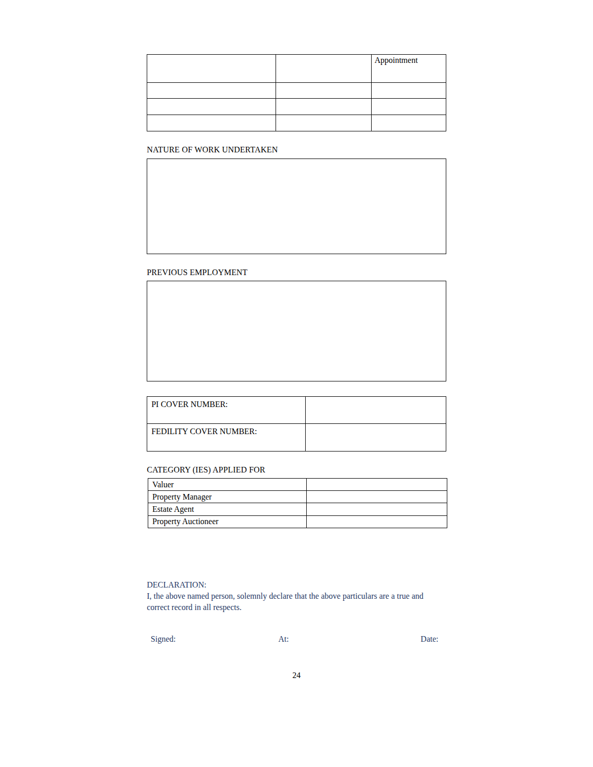| | | Appointment |
NATURE OF WORK UNDERTAKEN
PREVIOUS EMPLOYMENT
| PI COVER NUMBER: | |
| FEDILITY COVER NUMBER: | |
CATEGORY (IES) APPLIED FOR
| Valuer | |
| Property Manager | |
| Estate Agent | |
| Property Auctioneer | |
DECLARATION:
I, the above named person, solemnly declare that the above particulars are a true and correct record in all respects.
Signed:
At:
Date:
24